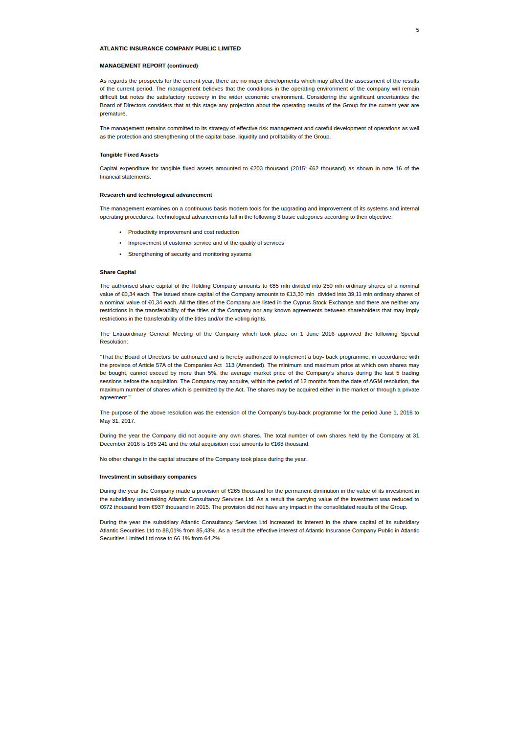5
ATLANTIC INSURANCE COMPANY PUBLIC LIMITED
MANAGEMENT REPORT (continued)
As regards the prospects for the current year, there are no major developments which may affect the assessment of the results of the current period. The management believes that the conditions in the operating environment of the company will remain difficult but notes the satisfactory recovery in the wider economic environment. Considering the significant uncertainties the Board of Directors considers that at this stage any projection about the operating results of the Group for the current year are premature.
The management remains committed to its strategy of effective risk management and careful development of operations as well as the protection and strengthening of the capital base, liquidity and profitability of the Group.
Tangible Fixed Assets
Capital expenditure for tangible fixed assets amounted to €203 thousand (2015: €62 thousand) as shown in note 16 of the financial statements.
Research and technological advancement
The management examines on a continuous basis modern tools for the upgrading and improvement of its systems and internal operating procedures. Technological advancements fall in the following 3 basic categories according to their objective:
Productivity improvement and cost reduction
Improvement of customer service and of the quality of services
Strengthening of security and monitoring systems
Share Capital
The authorised share capital of the Holding Company amounts to €85 mln divided into 250 mln ordinary shares of a nominal value of €0,34 each. The issued share capital of the Company amounts to €13,30 mln divided into 39,11 mln ordinary shares of a nominal value of €0,34 each. All the titles of the Company are listed in the Cyprus Stock Exchange and there are neither any restrictions in the transferability of the titles of the Company nor any known agreements between shareholders that may imply restrictions in the transferability of the titles and/or the voting rights.
The Extraordinary General Meeting of the Company which took place on 1 June 2016 approved the following Special Resolution:
“That the Board of Directors be authorized and is hereby authorized to implement a buy- back programme, in accordance with the provisos of Article 57A of the Companies Act 113 (Amended). The minimum and maximum price at which own shares may be bought, cannot exceed by more than 5%, the average market price of the Company’s shares during the last 5 trading sessions before the acquisition. The Company may acquire, within the period of 12 months from the date of AGM resolution, the maximum number of shares which is permitted by the Act. The shares may be acquired either in the market or through a private agreement.’’
The purpose of the above resolution was the extension of the Company’s buy-back programme for the period June 1, 2016 to May 31, 2017.
During the year the Company did not acquire any own shares. The total number of own shares held by the Company at 31 December 2016 is 165 241 and the total acquisition cost amounts to €163 thousand.
No other change in the capital structure of the Company took place during the year.
Investment in subsidiary companies
During the year the Company made a provision of €265 thousand for the permanent diminution in the value of its investment in the subsidiary undertaking Atlantic Consultancy Services Ltd. As a result the carrying value of the investment was reduced to €672 thousand from €937 thousand in 2015. The provision did not have any impact in the consolidated results of the Group.
During the year the subsidiary Atlantic Consultancy Services Ltd increased its interest in the share capital of its subsidiary Atlantic Securities Ltd to 88,01% from 85,43%. As a result the effective interest of Atlantic Insurance Company Public in Atlantic Securities Limited Ltd rose to 66.1% from 64.2%.